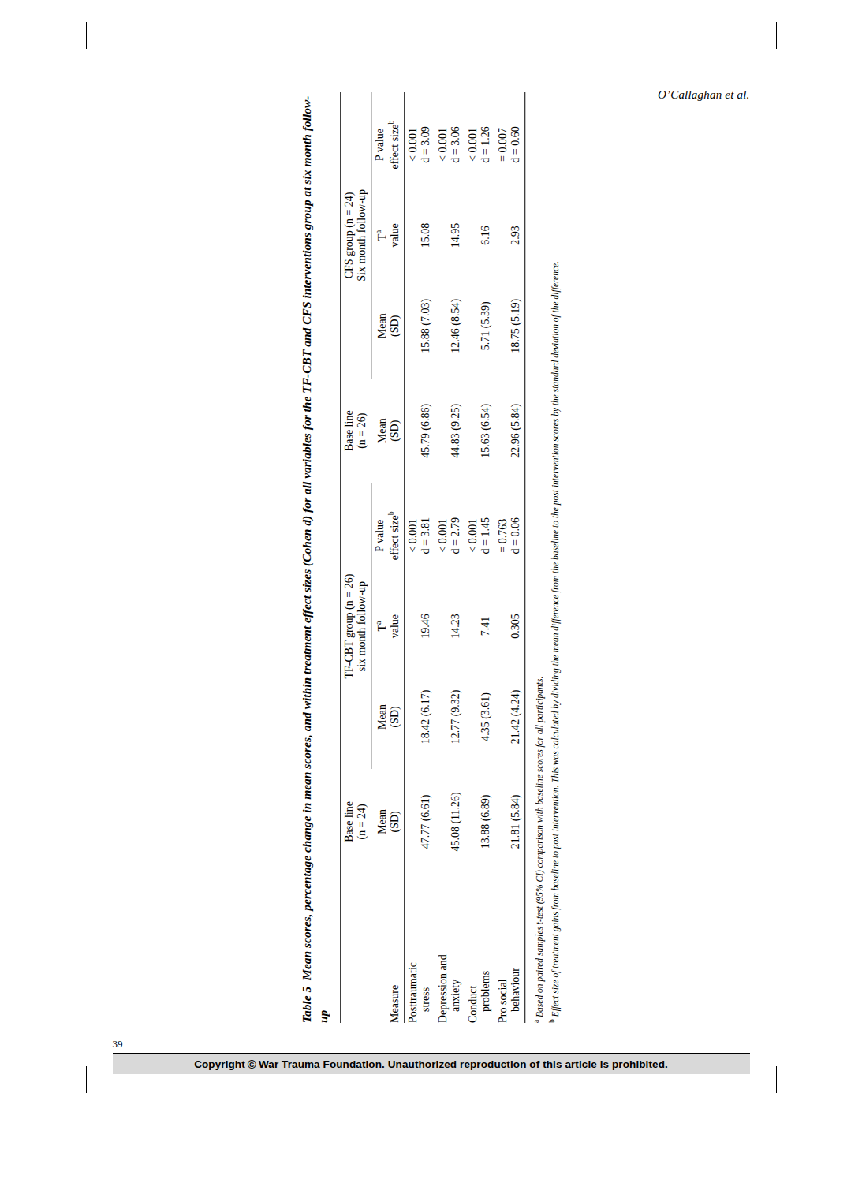O’Callaghan et al.
Table 5 Mean scores, percentage change in mean scores, and within treatment effect sizes (Cohen d) for all variables for the TF-CBT and CFS interventions group at six month follow-up
| | Base line (n = 24) | TF-CBT group (n = 26) six month follow-up | Base line (n = 26) | CFS group (n = 24) Six month follow-up |
| Measure | Mean (SD) | Mean (SD) | T a value | P value effect size b | Mean (SD) | Mean (SD) | T a value | P value effect size b |
| Posttraumatic stress | 47.77 (6.61) | 18.42 (6.17) | 19.46 | < 0.001 d = 3.81 | 45.79 (6.86) | 15.88 (7.03) | 15.08 | < 0.001 d = 3.09 |
| Depression and anxiety | 45.08 (11.26) | 12.77 (9.32) | 14.23 | < 0.001 d = 2.79 | 44.83 (9.25) | 12.46 (8.54) | 14.95 | < 0.001 d = 3.06 |
| Conduct problems | 13.88 (6.89) | 4.35 (3.61) | 7.41 | < 0.001 d = 1.45 | 15.63 (6.54) | 5.71 (5.39) | 6.16 | < 0.001 d = 1.26 |
| Pro social behaviour | 21.81 (5.84) | 21.42 (4.24) | 0.305 | = 0.763 d = 0.06 | 22.96 (5.84) | 18.75 (5.19) | 2.93 | = 0.007 d = 0.60 |
a Based on paired samples t-test (95% CI) comparison with baseline scores for all participants.
b Effect size of treatment gains from baseline to post intervention. This was calculated by dividing the mean difference from the baseline to the post intervention scores by the standard deviation of the difference.
39
Copyright © War Trauma Foundation. Unauthorized reproduction of this article is prohibited.